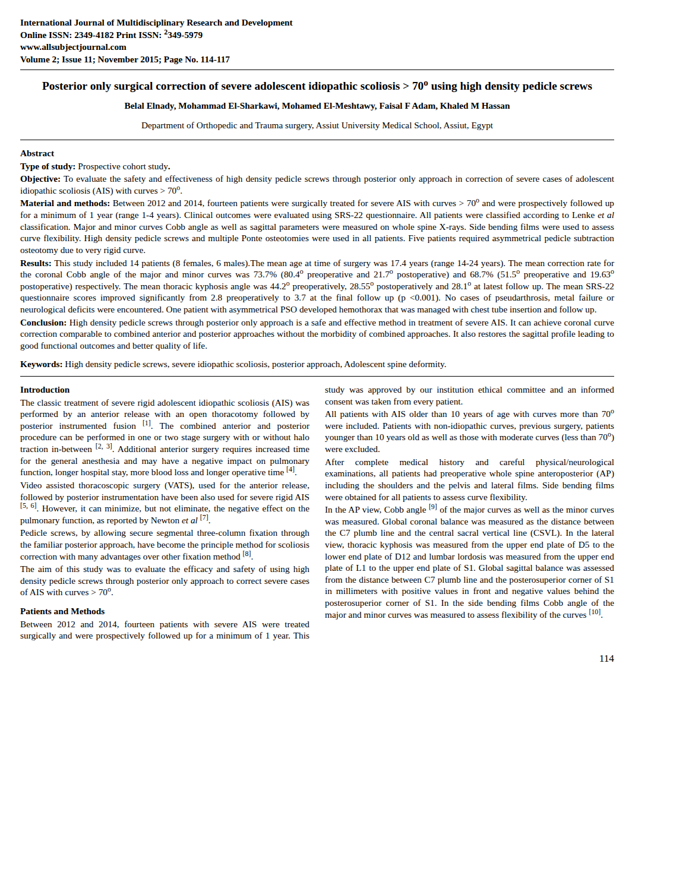International Journal of Multidisciplinary Research and Development
Online ISSN: 2349-4182 Print ISSN: 2349-5979
www.allsubjectjournal.com
Volume 2; Issue 11; November 2015; Page No. 114-117
Posterior only surgical correction of severe adolescent idiopathic scoliosis > 70o using high density pedicle screws
Belal Elnady, Mohammad El-Sharkawi, Mohamed El-Meshtawy, Faisal F Adam, Khaled M Hassan
Department of Orthopedic and Trauma surgery, Assiut University Medical School, Assiut, Egypt
Abstract
Type of study: Prospective cohort study.
Objective: To evaluate the safety and effectiveness of high density pedicle screws through posterior only approach in correction of severe cases of adolescent idiopathic scoliosis (AIS) with curves > 70o.
Material and methods: Between 2012 and 2014, fourteen patients were surgically treated for severe AIS with curves > 70o and were prospectively followed up for a minimum of 1 year (range 1-4 years). Clinical outcomes were evaluated using SRS-22 questionnaire. All patients were classified according to Lenke et al classification. Major and minor curves Cobb angle as well as sagittal parameters were measured on whole spine X-rays. Side bending films were used to assess curve flexibility. High density pedicle screws and multiple Ponte osteotomies were used in all patients. Five patients required asymmetrical pedicle subtraction osteotomy due to very rigid curve.
Results: This study included 14 patients (8 females, 6 males).The mean age at time of surgery was 17.4 years (range 14-24 years). The mean correction rate for the coronal Cobb angle of the major and minor curves was 73.7% (80.4o preoperative and 21.7o postoperative) and 68.7% (51.5o preoperative and 19.63o postoperative) respectively. The mean thoracic kyphosis angle was 44.2o preoperatively, 28.55o postoperatively and 28.1o at latest follow up. The mean SRS-22 questionnaire scores improved significantly from 2.8 preoperatively to 3.7 at the final follow up (p <0.001). No cases of pseudarthrosis, metal failure or neurological deficits were encountered. One patient with asymmetrical PSO developed hemothorax that was managed with chest tube insertion and follow up.
Conclusion: High density pedicle screws through posterior only approach is a safe and effective method in treatment of severe AIS. It can achieve coronal curve correction comparable to combined anterior and posterior approaches without the morbidity of combined approaches. It also restores the sagittal profile leading to good functional outcomes and better quality of life.
Keywords: High density pedicle screws, severe idiopathic scoliosis, posterior approach, Adolescent spine deformity.
Introduction
The classic treatment of severe rigid adolescent idiopathic scoliosis (AIS) was performed by an anterior release with an open thoracotomy followed by posterior instrumented fusion [1]. The combined anterior and posterior procedure can be performed in one or two stage surgery with or without halo traction in-between [2, 3]. Additional anterior surgery requires increased time for the general anesthesia and may have a negative impact on pulmonary function, longer hospital stay, more blood loss and longer operative time [4].
Video assisted thoracoscopic surgery (VATS), used for the anterior release, followed by posterior instrumentation have been also used for severe rigid AIS [5, 6]. However, it can minimize, but not eliminate, the negative effect on the pulmonary function, as reported by Newton et al [7].
Pedicle screws, by allowing secure segmental three-column fixation through the familiar posterior approach, have become the principle method for scoliosis correction with many advantages over other fixation method [8].
The aim of this study was to evaluate the efficacy and safety of using high density pedicle screws through posterior only approach to correct severe cases of AIS with curves > 70o.
Patients and Methods
Between 2012 and 2014, fourteen patients with severe AIS were treated surgically and were prospectively followed up for a minimum of 1 year. This study was approved by our institution ethical committee and an informed consent was taken from every patient.
All patients with AIS older than 10 years of age with curves more than 70o were included. Patients with non-idiopathic curves, previous surgery, patients younger than 10 years old as well as those with moderate curves (less than 70o) were excluded.
After complete medical history and careful physical/neurological examinations, all patients had preoperative whole spine anteroposterior (AP) including the shoulders and the pelvis and lateral films. Side bending films were obtained for all patients to assess curve flexibility.
In the AP view, Cobb angle [9] of the major curves as well as the minor curves was measured. Global coronal balance was measured as the distance between the C7 plumb line and the central sacral vertical line (CSVL). In the lateral view, thoracic kyphosis was measured from the upper end plate of D5 to the lower end plate of D12 and lumbar lordosis was measured from the upper end plate of L1 to the upper end plate of S1. Global sagittal balance was assessed from the distance between C7 plumb line and the posterosuperior corner of S1 in millimeters with positive values in front and negative values behind the posterosuperior corner of S1. In the side bending films Cobb angle of the major and minor curves was measured to assess flexibility of the curves [10].
114